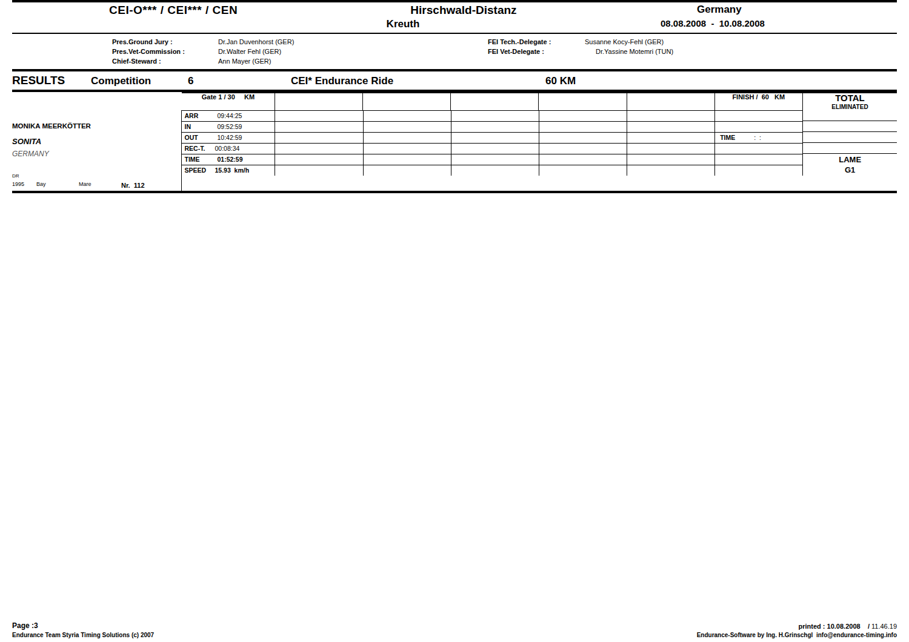CEI-O*** / CEI*** / CEN
Hirschwald-Distanz
Germany
Kreuth
08.08.2008 - 10.08.2008
Pres.Ground Jury :
Dr.Jan Duvenhorst (GER)
Pres.Vet-Commission :
Dr.Walter Fehl (GER)
Chief-Steward :
Ann Mayer (GER)
FEI Tech.-Delegate :
Susanne Kocy-Fehl (GER)
FEI Vet-Delegate :
Dr.Yassine Motemri (TUN)
RESULTS
Competition
6
CEI* Endurance Ride
60 KM
| | Gate 1 / 30 KM | | | | | | FINISH / 60 KM | TOTAL ELIMINATED |
| MONIKA MEERKÖTTER SONITA GERMANY DR 1995 Bay Mare Nr. 112 | ARR 09:44:25 IN 09:52:59 OUT 10:42:59 REC-T. 00:08:34 TIME 01:52:59 SPEED 15.93 km/h | | | | | | TIME : : | LAME G1 |
Page :3
Endurance Team Styria Timing Solutions (c) 2007
printed : 10.08.2008 / 11.46.19
Endurance-Software by Ing. H.Grinschgl info@endurance-timing.info